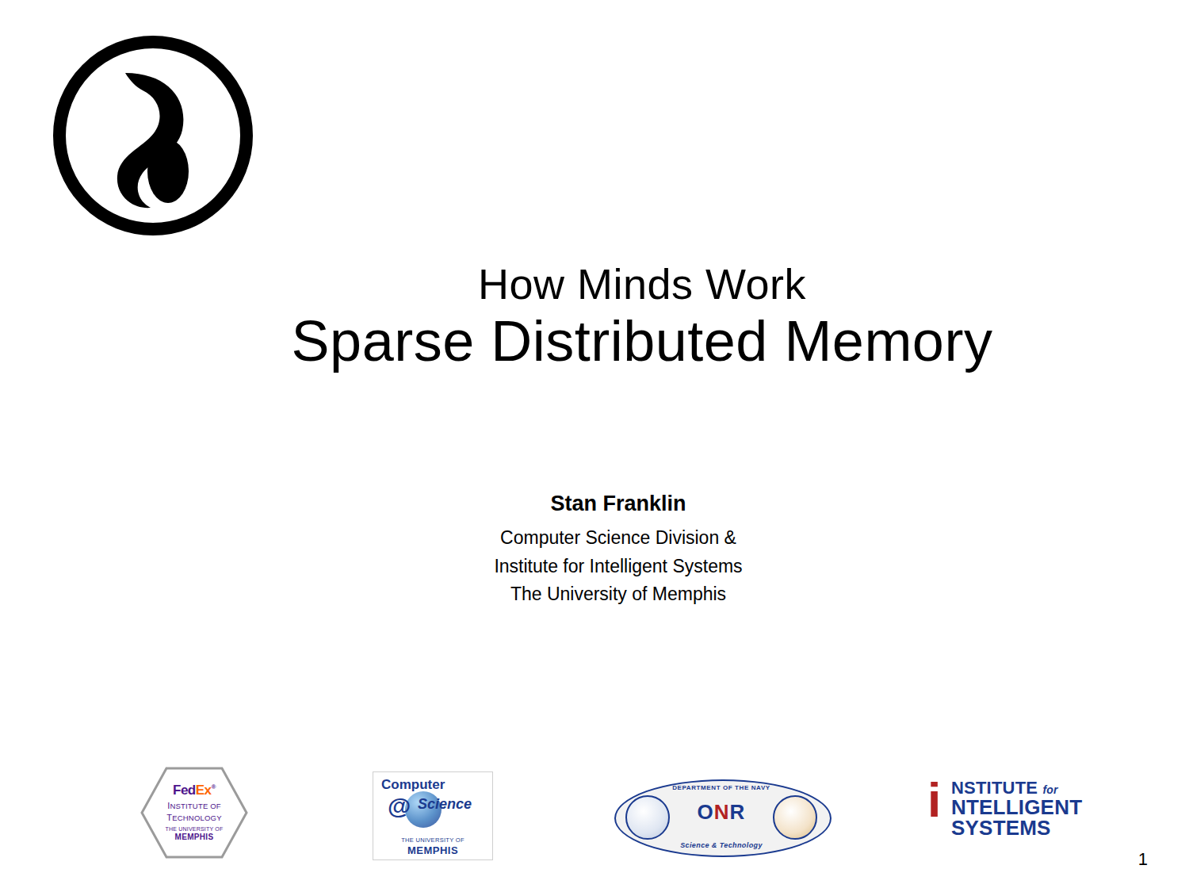How Minds Work
Sparse Distributed Memory
Stan Franklin
Computer Science Division &
Institute for Intelligent Systems
The University of Memphis
Fed Ex®
INSTITUTE OF
TECHNOLOGY
THE UNIVERSITY OF
MEMPHIS
Computer
@
Science
THE UNIVERSITY OF
MEMPHIS
DEPARTMENT OF THE NAVY
ONR
Science & Technology
i
NSTITUTE for
NTELLIGENT
SYSTEMS
1